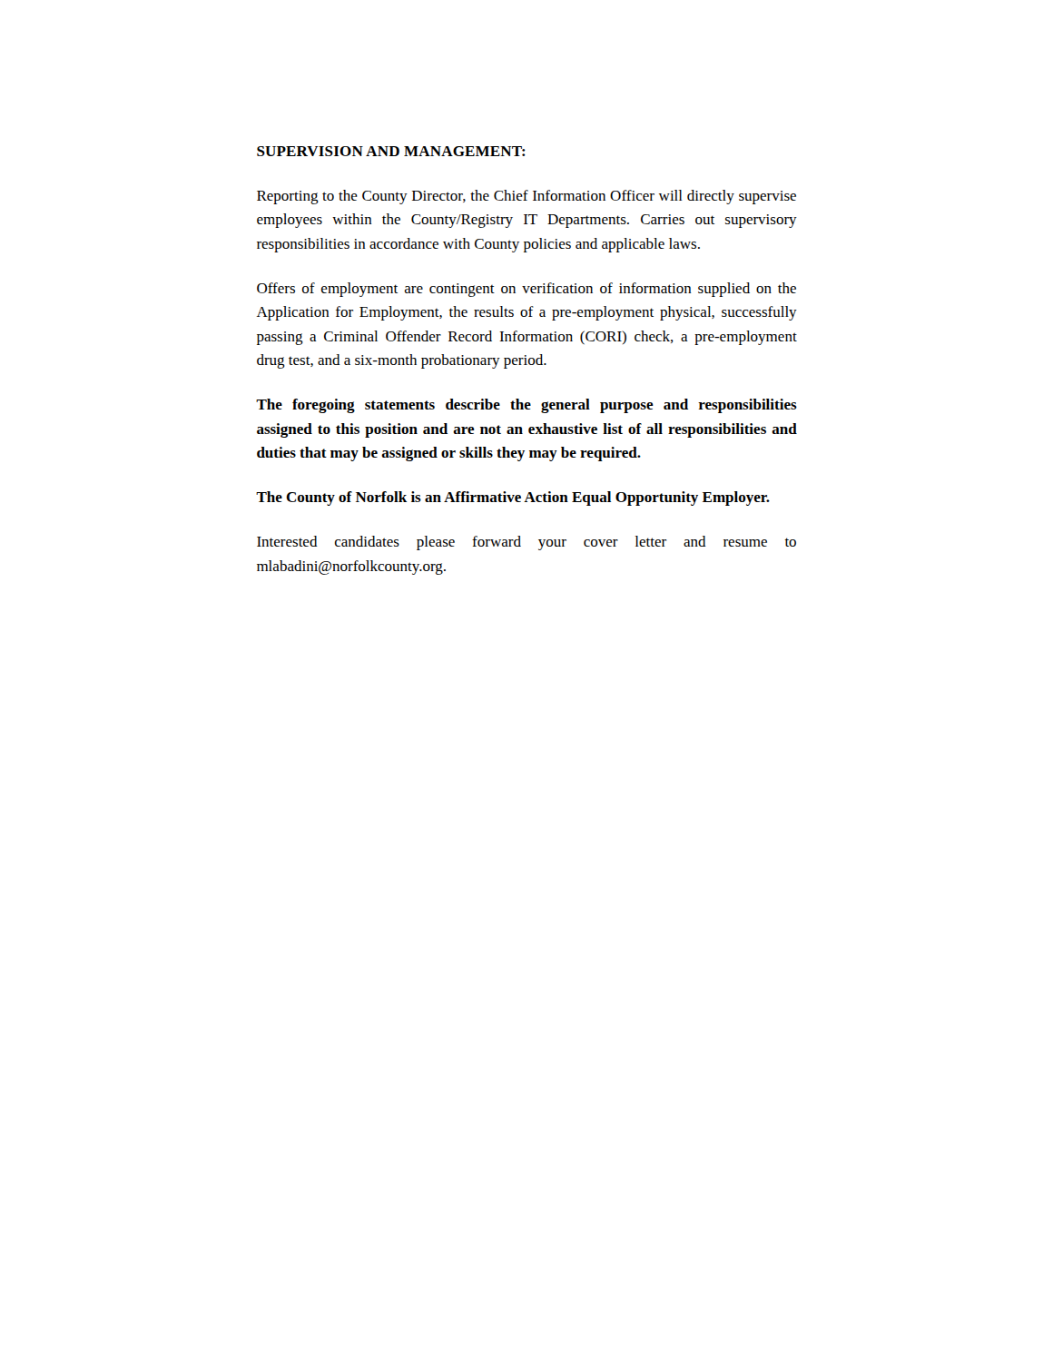SUPERVISION AND MANAGEMENT:
Reporting to the County Director, the Chief Information Officer will directly supervise employees within the County/Registry IT Departments. Carries out supervisory responsibilities in accordance with County policies and applicable laws.
Offers of employment are contingent on verification of information supplied on the Application for Employment, the results of a pre-employment physical, successfully passing a Criminal Offender Record Information (CORI) check, a pre-employment drug test, and a six-month probationary period.
The foregoing statements describe the general purpose and responsibilities assigned to this position and are not an exhaustive list of all responsibilities and duties that may be assigned or skills they may be required.
The County of Norfolk is an Affirmative Action Equal Opportunity Employer.
Interested candidates please forward your cover letter and resume to mlabadini@norfolkcounty.org.